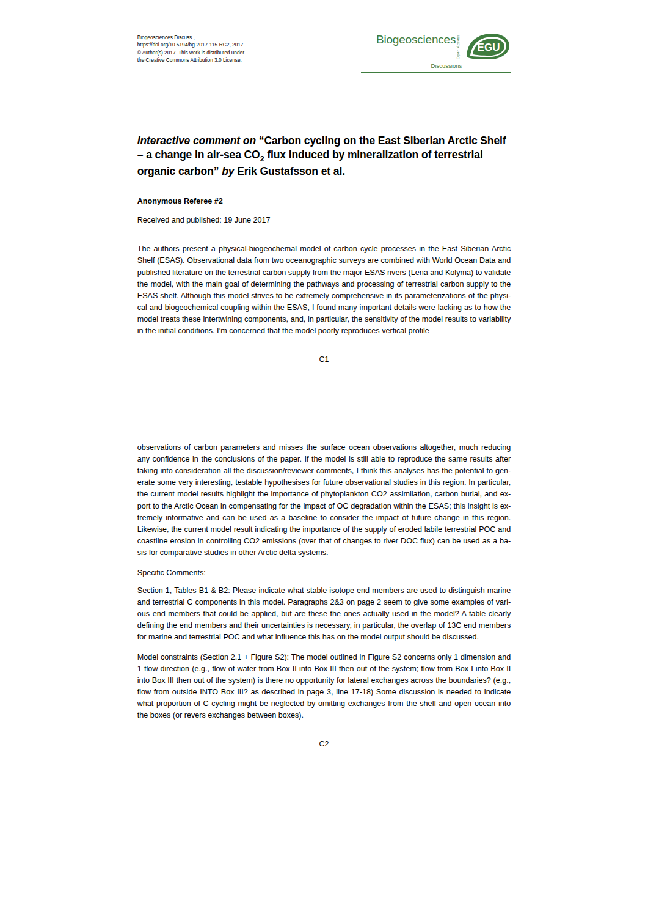Biogeosciences Discuss.,
https://doi.org/10.5194/bg-2017-115-RC2, 2017
© Author(s) 2017. This work is distributed under
the Creative Commons Attribution 3.0 License.
Biogeosciences
Open Access
EGU
Discussions
Interactive comment on “Carbon cycling on the East Siberian Arctic Shelf – a change in air-sea CO2 flux induced by mineralization of terrestrial organic carbon” by Erik Gustafsson et al.
Anonymous Referee #2
Received and published: 19 June 2017
The authors present a physical-biogeochemal model of carbon cycle processes in the East Siberian Arctic Shelf (ESAS). Observational data from two oceanographic surveys are combined with World Ocean Data and published literature on the terrestrial carbon supply from the major ESAS rivers (Lena and Kolyma) to validate the model, with the main goal of determining the pathways and processing of terrestrial carbon supply to the ESAS shelf. Although this model strives to be extremely comprehensive in its parameterizations of the physical and biogeochemical coupling within the ESAS, I found many important details were lacking as to how the model treats these intertwining components, and, in particular, the sensitivity of the model results to variability in the initial conditions. I’m concerned that the model poorly reproduces vertical profile
C1
observations of carbon parameters and misses the surface ocean observations altogether, much reducing any confidence in the conclusions of the paper. If the model is still able to reproduce the same results after taking into consideration all the discussion/reviewer comments, I think this analyses has the potential to generate some very interesting, testable hypothesises for future observational studies in this region. In particular, the current model results highlight the importance of phytoplankton CO2 assimilation, carbon burial, and export to the Arctic Ocean in compensating for the impact of OC degradation within the ESAS; this insight is extremely informative and can be used as a baseline to consider the impact of future change in this region. Likewise, the current model result indicating the importance of the supply of eroded labile terrestrial POC and coastline erosion in controlling CO2 emissions (over that of changes to river DOC flux) can be used as a basis for comparative studies in other Arctic delta systems.
Specific Comments:
Section 1, Tables B1 & B2: Please indicate what stable isotope end members are used to distinguish marine and terrestrial C components in this model. Paragraphs 2&3 on page 2 seem to give some examples of various end members that could be applied, but are these the ones actually used in the model? A table clearly defining the end members and their uncertainties is necessary, in particular, the overlap of 13C end members for marine and terrestrial POC and what influence this has on the model output should be discussed.
Model constraints (Section 2.1 + Figure S2): The model outlined in Figure S2 concerns only 1 dimension and 1 flow direction (e.g., flow of water from Box II into Box III then out of the system; flow from Box I into Box II into Box III then out of the system) is there no opportunity for lateral exchanges across the boundaries? (e.g., flow from outside INTO Box III? as described in page 3, line 17-18) Some discussion is needed to indicate what proportion of C cycling might be neglected by omitting exchanges from the shelf and open ocean into the boxes (or revers exchanges between boxes).
C2